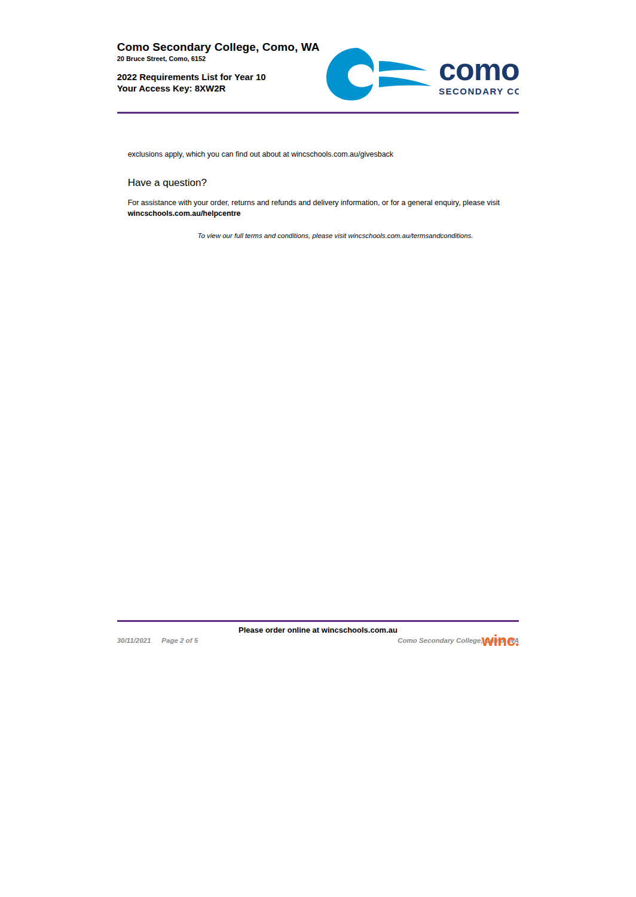Como Secondary College, Como, WA
20 Bruce Street, Como, 6152
2022 Requirements List for Year 10
Your Access Key: 8XW2R
como SECONDARY COLLEGE
exclusions apply, which you can find out about at wincschools.com.au/givesback
Have a question?
For assistance with your order, returns and refunds and delivery information, or for a general enquiry, please visit wincschools.com.au/helpcentre
To view our full terms and conditions, please visit wincschools.com.au/termsandconditions.
Please order online at wincschools.com.au
winc.
30/11/2021 Page 2 of 5
Como Secondary College, Como, WA